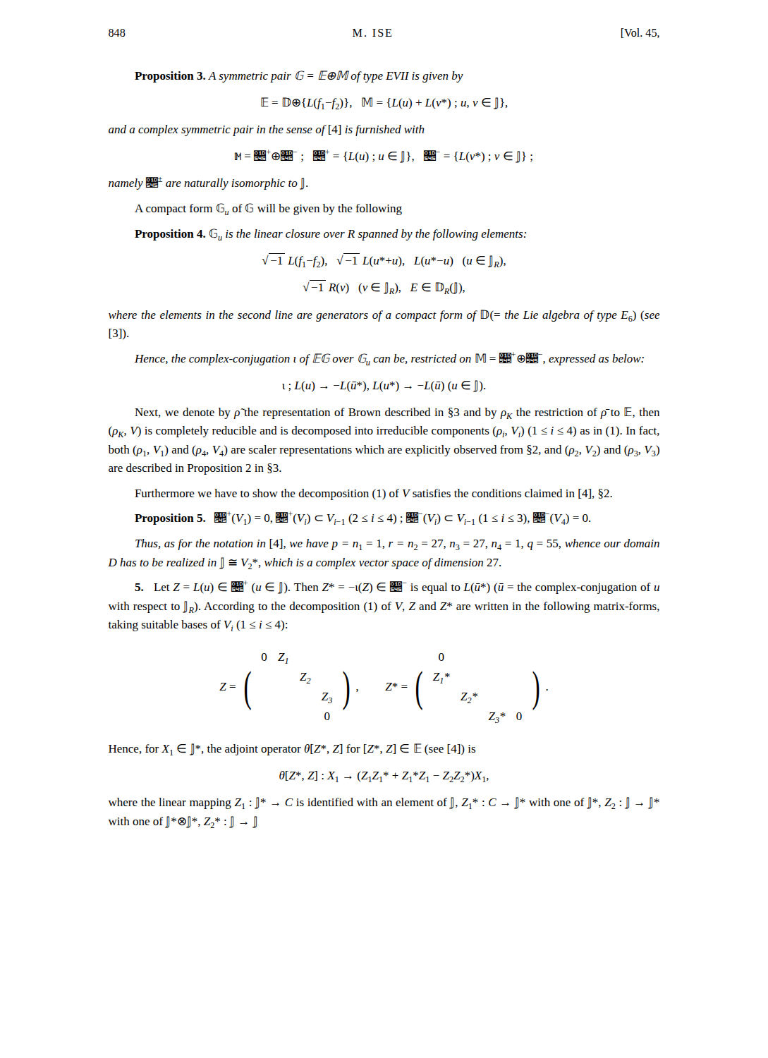848 M. Ise [Vol. 45,
Proposition 3. A symmetric pair 𝔾 = 𝔼⊕𝕄 of type EVII is given by
𝔼 = 𝔻⊕{L(f1−f2)}, 𝕄 = {L(u) + L(v*) ; u, v ∈ 𝕁},
and a complex symmetric pair in the sense of [4] is furnished with
𝕄 = 𝕅+⊕𝕅− ; 𝕅+ = {L(u) ; u ∈ 𝕁}, 𝕅− = {L(v*) ; v ∈ 𝕁} ;
namely 𝕅± are naturally isomorphic to 𝕁.
A compact form 𝔾u of 𝔾 will be given by the following
Proposition 4. 𝔾u is the linear closure over R spanned by the following elements:
√−1 L(f1−f2), √−1 L(u*+u), L(u*−u) (u ∈ 𝕁R),
√−1 R(v) (v ∈ 𝕁R), E ∈ 𝔻R(𝕁),
where the elements in the second line are generators of a compact form of 𝔻(= the Lie algebra of type E6) (see [3]).
Hence, the complex-conjugation ι of 𝔼𝔾 over 𝔾u can be, restricted on 𝕄 = 𝕅+⊕𝕅−, expressed as below:
ι ; L(u) → −L(ū*), L(u*) → −L(ū) (u ∈ 𝕁).
Next, we denote by ρ̃ the representation of Brown described in §3 and by ρK the restriction of ρ̄ to 𝔼, then (ρK, V) is completely reducible and is decomposed into irreducible components (ρi, Vi) (1 ≤ i ≤ 4) as in (1). In fact, both (ρ1, V1) and (ρ4, V4) are scaler representations which are explicitly observed from §2, and (ρ2, V2) and (ρ3, V3) are described in Proposition 2 in §3.
Furthermore we have to show the decomposition (1) of V satisfies the conditions claimed in [4], §2.
Proposition 5. 𝕅+(V1) = 0, 𝕅+(Vi) ⊂ Vi−1 (2 ≤ i ≤ 4) ; 𝕅−(Vi) ⊂ Vi−1 (1 ≤ i ≤ 3), 𝕅−(V4) = 0.
Thus, as for the notation in [4], we have p = n1 = 1, r = n2 = 27, n3 = 27, n4 = 1, q = 55, whence our domain D has to be realized in 𝕁 ≅ V2*, which is a complex vector space of dimension 27.
5. Let Z = L(u) ∈ 𝕅+ (u ∈ 𝕁). Then Z* = −ι(Z) ∈ 𝕅− is equal to L(ū*) (ū = the complex-conjugation of u with respect to 𝕁R). According to the decomposition (1) of V, Z and Z* are written in the following matrix-forms, taking suitable bases of Vi (1 ≤ i ≤ 4):
Z = (
| 0 | Z 1 | | |
| | | Z 2 | |
| | | | Z 3 |
| | | | 0 |
) , Z* = (
| 0 | | | |
| Z 1 * | | | |
| | Z 2 * | | |
| | | Z 3 * | 0 |
) .
Hence, for X1 ∈ 𝕁*, the adjoint operator θ[Z*, Z] for [Z*, Z] ∈ 𝔼 (see [4]) is
θ[Z*, Z] : X1 → (Z1Z1* + Z1*Z1 − Z2Z2*)X1,
where the linear mapping Z1 : 𝕁* → C is identified with an element of 𝕁, Z1* : C → 𝕁* with one of 𝕁*, Z2 : 𝕁 → 𝕁* with one of 𝕁*⊗𝕁*, Z2* : 𝕁 → 𝕁